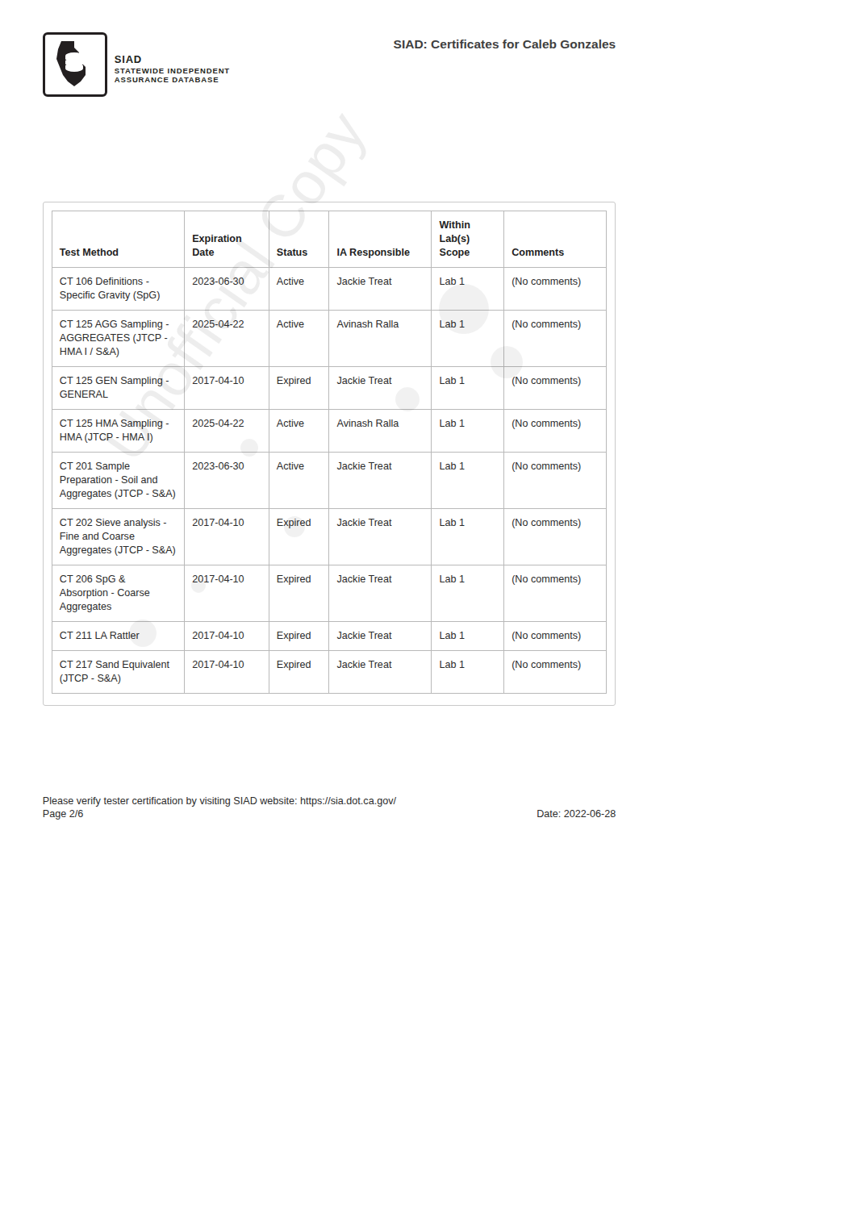SIAD
STATEWIDE INDEPENDENT
ASSURANCE DATABASE
SIAD: Certificates for Caleb Gonzales
| Test Method | Expiration Date | Status | IA Responsible | Within Lab(s) Scope | Comments |
| --- | --- | --- | --- | --- | --- |
| CT 106 Definitions - Specific Gravity (SpG) | 2023-06-30 | Active | Jackie Treat | Lab 1 | (No comments) |
| CT 125 AGG Sampling - AGGREGATES (JTCP - HMA I / S&A) | 2025-04-22 | Active | Avinash Ralla | Lab 1 | (No comments) |
| CT 125 GEN Sampling - GENERAL | 2017-04-10 | Expired | Jackie Treat | Lab 1 | (No comments) |
| CT 125 HMA Sampling - HMA (JTCP - HMA I) | 2025-04-22 | Active | Avinash Ralla | Lab 1 | (No comments) |
| CT 201 Sample Preparation - Soil and Aggregates (JTCP - S&A) | 2023-06-30 | Active | Jackie Treat | Lab 1 | (No comments) |
| CT 202 Sieve analysis - Fine and Coarse Aggregates (JTCP - S&A) | 2017-04-10 | Expired | Jackie Treat | Lab 1 | (No comments) |
| CT 206 SpG & Absorption - Coarse Aggregates | 2017-04-10 | Expired | Jackie Treat | Lab 1 | (No comments) |
| CT 211 LA Rattler | 2017-04-10 | Expired | Jackie Treat | Lab 1 | (No comments) |
| CT 217 Sand Equivalent (JTCP - S&A) | 2017-04-10 | Expired | Jackie Treat | Lab 1 | (No comments) |
Unofficial Copy
Please verify tester certification by visiting SIAD website: https://sia.dot.ca.gov/
Page 2/6
Date: 2022-06-28